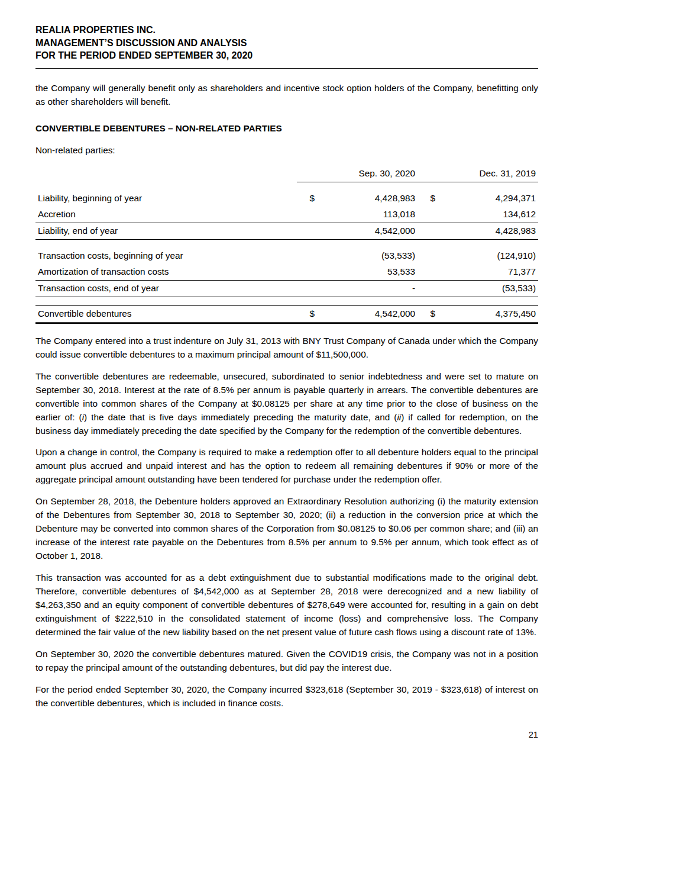REALIA PROPERTIES INC.
MANAGEMENT’S DISCUSSION AND ANALYSIS
FOR THE PERIOD ENDED SEPTEMBER 30, 2020
the Company will generally benefit only as shareholders and incentive stock option holders of the Company, benefitting only as other shareholders will benefit.
CONVERTIBLE DEBENTURES – NON-RELATED PARTIES
Non-related parties:
| | Sep. 30, 2020 | Dec. 31, 2019 |
| Liability, beginning of year | $ | 4,428,983 | $ | 4,294,371 |
| Accretion | | 113,018 | | 134,612 |
| Liability, end of year | | 4,542,000 | | 4,428,983 |
| Transaction costs, beginning of year | | (53,533) | | (124,910) |
| Amortization of transaction costs | | 53,533 | | 71,377 |
| Transaction costs, end of year | | - | | (53,533) |
| Convertible debentures | $ | 4,542,000 | $ | 4,375,450 |
The Company entered into a trust indenture on July 31, 2013 with BNY Trust Company of Canada under which the Company could issue convertible debentures to a maximum principal amount of $11,500,000.
The convertible debentures are redeemable, unsecured, subordinated to senior indebtedness and were set to mature on September 30, 2018. Interest at the rate of 8.5% per annum is payable quarterly in arrears. The convertible debentures are convertible into common shares of the Company at $0.08125 per share at any time prior to the close of business on the earlier of: (i) the date that is five days immediately preceding the maturity date, and (ii) if called for redemption, on the business day immediately preceding the date specified by the Company for the redemption of the convertible debentures.
Upon a change in control, the Company is required to make a redemption offer to all debenture holders equal to the principal amount plus accrued and unpaid interest and has the option to redeem all remaining debentures if 90% or more of the aggregate principal amount outstanding have been tendered for purchase under the redemption offer.
On September 28, 2018, the Debenture holders approved an Extraordinary Resolution authorizing (i) the maturity extension of the Debentures from September 30, 2018 to September 30, 2020; (ii) a reduction in the conversion price at which the Debenture may be converted into common shares of the Corporation from $0.08125 to $0.06 per common share; and (iii) an increase of the interest rate payable on the Debentures from 8.5% per annum to 9.5% per annum, which took effect as of October 1, 2018.
This transaction was accounted for as a debt extinguishment due to substantial modifications made to the original debt. Therefore, convertible debentures of $4,542,000 as at September 28, 2018 were derecognized and a new liability of $4,263,350 and an equity component of convertible debentures of $278,649 were accounted for, resulting in a gain on debt extinguishment of $222,510 in the consolidated statement of income (loss) and comprehensive loss. The Company determined the fair value of the new liability based on the net present value of future cash flows using a discount rate of 13%.
On September 30, 2020 the convertible debentures matured. Given the COVID19 crisis, the Company was not in a position to repay the principal amount of the outstanding debentures, but did pay the interest due.
For the period ended September 30, 2020, the Company incurred $323,618 (September 30, 2019 - $323,618) of interest on the convertible debentures, which is included in finance costs.
21